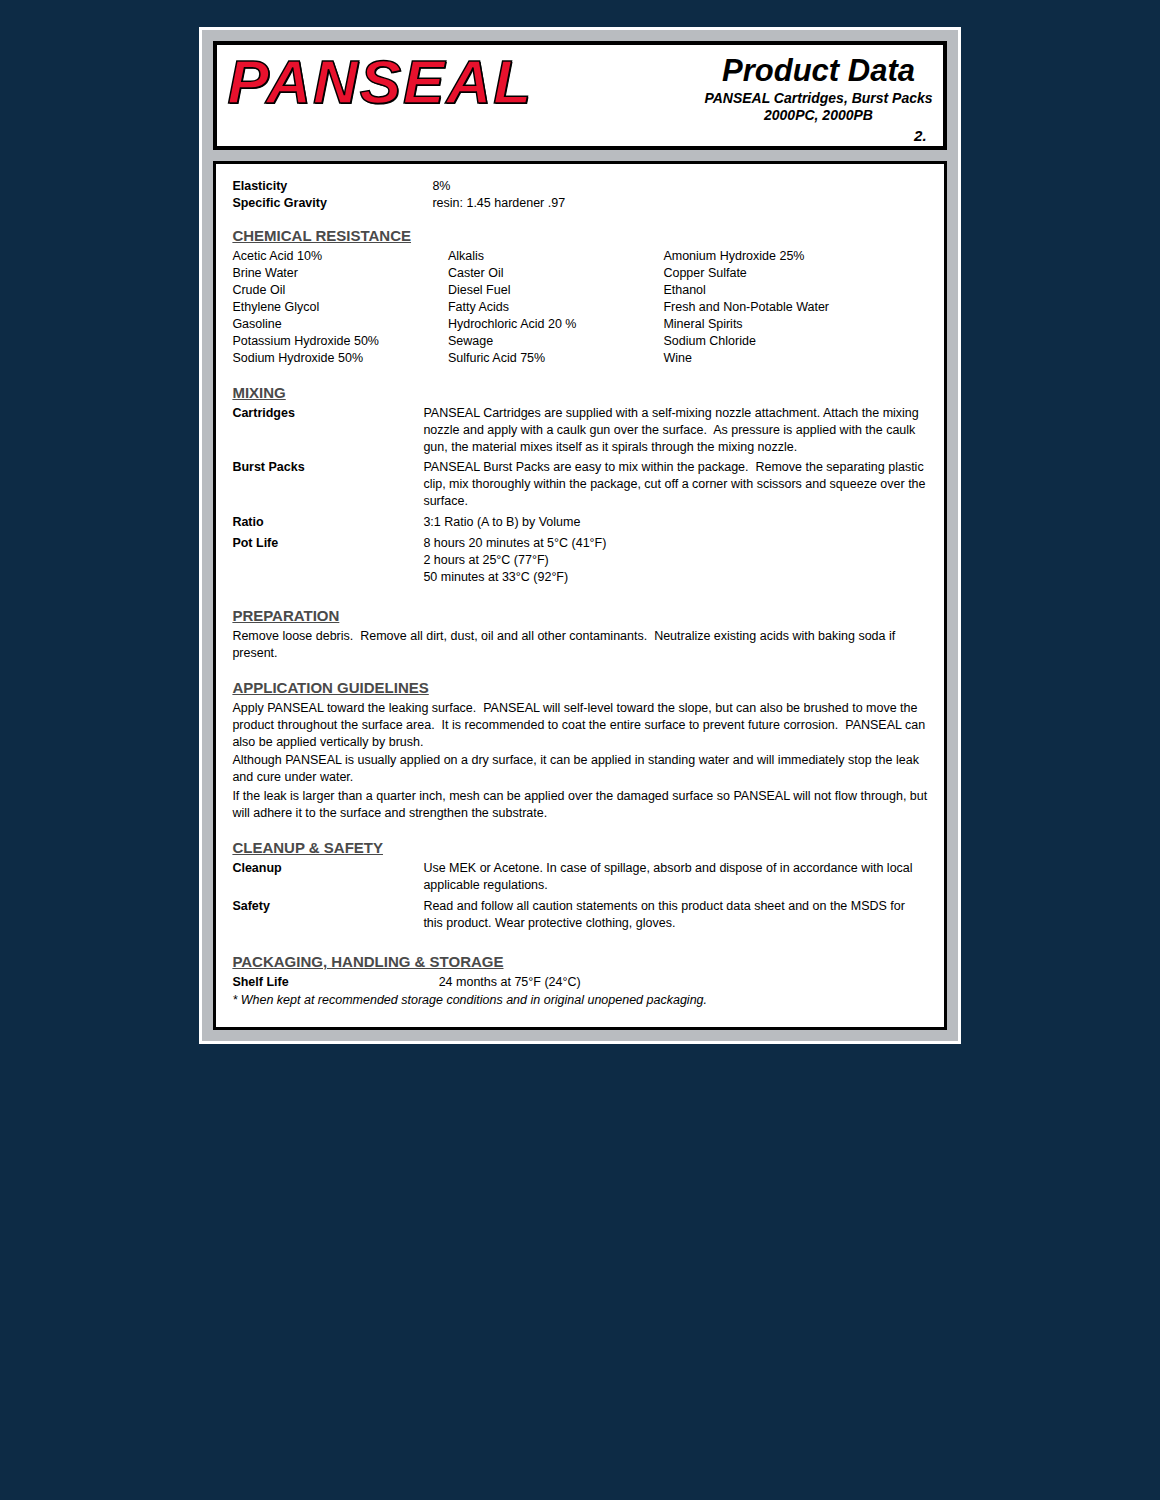PANSEAL
Product Data
PANSEAL Cartridges, Burst Packs
2000PC, 2000PB
2.
Elasticity 8%
Specific Gravity resin: 1.45 hardener .97
CHEMICAL RESISTANCE
| Acetic Acid 10% | Alkalis | Amonium Hydroxide 25% |
| Brine Water | Caster Oil | Copper Sulfate |
| Crude Oil | Diesel Fuel | Ethanol |
| Ethylene Glycol | Fatty Acids | Fresh and Non-Potable Water |
| Gasoline | Hydrochloric Acid 20 % | Mineral Spirits |
| Potassium Hydroxide 50% | Sewage | Sodium Chloride |
| Sodium Hydroxide 50% | Sulfuric Acid 75% | Wine |
MIXING
| Cartridges | PANSEAL Cartridges are supplied with a self-mixing nozzle attachment. Attach the mixing nozzle and apply with a caulk gun over the surface. As pressure is applied with the caulk gun, the material mixes itself as it spirals through the mixing nozzle. |
| Burst Packs | PANSEAL Burst Packs are easy to mix within the package. Remove the separating plastic clip, mix thoroughly within the package, cut off a corner with scissors and squeeze over the surface. |
| Ratio | 3:1 Ratio (A to B) by Volume |
| Pot Life | 8 hours 20 minutes at 5°C (41°F) 2 hours at 25°C (77°F) 50 minutes at 33°C (92°F) |
PREPARATION
Remove loose debris. Remove all dirt, dust, oil and all other contaminants. Neutralize existing acids with baking soda if present.
APPLICATION GUIDELINES
Apply PANSEAL toward the leaking surface. PANSEAL will self-level toward the slope, but can also be brushed to move the product throughout the surface area. It is recommended to coat the entire surface to prevent future corrosion. PANSEAL can also be applied vertically by brush.
Although PANSEAL is usually applied on a dry surface, it can be applied in standing water and will immediately stop the leak and cure under water.
If the leak is larger than a quarter inch, mesh can be applied over the damaged surface so PANSEAL will not flow through, but will adhere it to the surface and strengthen the substrate.
CLEANUP & SAFETY
| Cleanup | Use MEK or Acetone. In case of spillage, absorb and dispose of in accordance with local applicable regulations. |
| Safety | Read and follow all caution statements on this product data sheet and on the MSDS for this product. Wear protective clothing, gloves. |
PACKAGING, HANDLING & STORAGE
Shelf Life 24 months at 75°F (24°C)
* When kept at recommended storage conditions and in original unopened packaging.